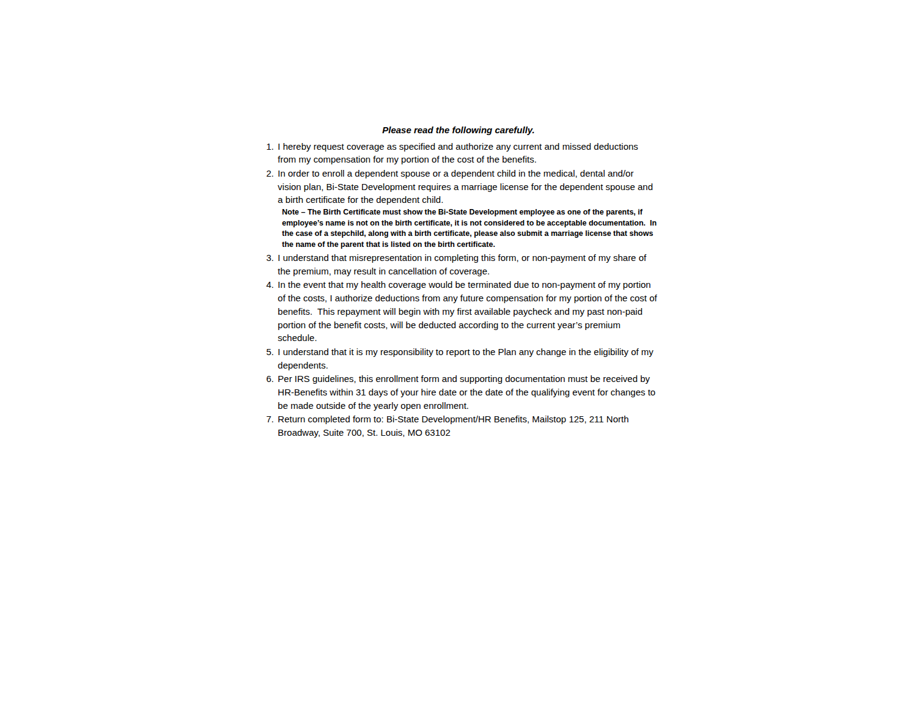Please read the following carefully.
I hereby request coverage as specified and authorize any current and missed deductions from my compensation for my portion of the cost of the benefits.
In order to enroll a dependent spouse or a dependent child in the medical, dental and/or vision plan, Bi-State Development requires a marriage license for the dependent spouse and a birth certificate for the dependent child.
Note – The Birth Certificate must show the Bi-State Development employee as one of the parents, if employee’s name is not on the birth certificate, it is not considered to be acceptable documentation. In the case of a stepchild, along with a birth certificate, please also submit a marriage license that shows the name of the parent that is listed on the birth certificate.
I understand that misrepresentation in completing this form, or non-payment of my share of the premium, may result in cancellation of coverage.
In the event that my health coverage would be terminated due to non-payment of my portion of the costs, I authorize deductions from any future compensation for my portion of the cost of benefits. This repayment will begin with my first available paycheck and my past non-paid portion of the benefit costs, will be deducted according to the current year’s premium schedule.
I understand that it is my responsibility to report to the Plan any change in the eligibility of my dependents.
Per IRS guidelines, this enrollment form and supporting documentation must be received by HR-Benefits within 31 days of your hire date or the date of the qualifying event for changes to be made outside of the yearly open enrollment.
Return completed form to: Bi-State Development/HR Benefits, Mailstop 125, 211 North Broadway, Suite 700, St. Louis, MO 63102